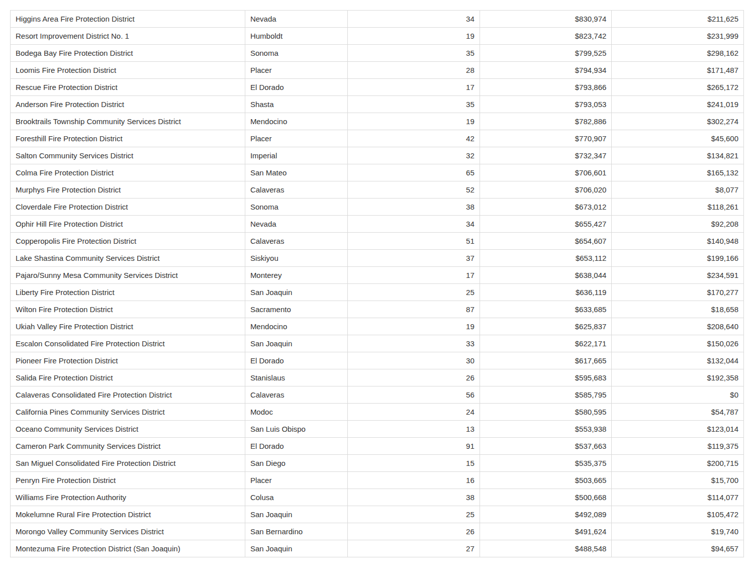| Higgins Area Fire Protection District | Nevada | 34 | $830,974 | $211,625 |
| Resort Improvement District No. 1 | Humboldt | 19 | $823,742 | $231,999 |
| Bodega Bay Fire Protection District | Sonoma | 35 | $799,525 | $298,162 |
| Loomis Fire Protection District | Placer | 28 | $794,934 | $171,487 |
| Rescue Fire Protection District | El Dorado | 17 | $793,866 | $265,172 |
| Anderson Fire Protection District | Shasta | 35 | $793,053 | $241,019 |
| Brooktrails Township Community Services District | Mendocino | 19 | $782,886 | $302,274 |
| Foresthill Fire Protection District | Placer | 42 | $770,907 | $45,600 |
| Salton Community Services District | Imperial | 32 | $732,347 | $134,821 |
| Colma Fire Protection District | San Mateo | 65 | $706,601 | $165,132 |
| Murphys Fire Protection District | Calaveras | 52 | $706,020 | $8,077 |
| Cloverdale Fire Protection District | Sonoma | 38 | $673,012 | $118,261 |
| Ophir Hill Fire Protection District | Nevada | 34 | $655,427 | $92,208 |
| Copperopolis Fire Protection District | Calaveras | 51 | $654,607 | $140,948 |
| Lake Shastina Community Services District | Siskiyou | 37 | $653,112 | $199,166 |
| Pajaro/Sunny Mesa Community Services District | Monterey | 17 | $638,044 | $234,591 |
| Liberty Fire Protection District | San Joaquin | 25 | $636,119 | $170,277 |
| Wilton Fire Protection District | Sacramento | 87 | $633,685 | $18,658 |
| Ukiah Valley Fire Protection District | Mendocino | 19 | $625,837 | $208,640 |
| Escalon Consolidated Fire Protection District | San Joaquin | 33 | $622,171 | $150,026 |
| Pioneer Fire Protection District | El Dorado | 30 | $617,665 | $132,044 |
| Salida Fire Protection District | Stanislaus | 26 | $595,683 | $192,358 |
| Calaveras Consolidated Fire Protection District | Calaveras | 56 | $585,795 | $0 |
| California Pines Community Services District | Modoc | 24 | $580,595 | $54,787 |
| Oceano Community Services District | San Luis Obispo | 13 | $553,938 | $123,014 |
| Cameron Park Community Services District | El Dorado | 91 | $537,663 | $119,375 |
| San Miguel Consolidated Fire Protection District | San Diego | 15 | $535,375 | $200,715 |
| Penryn Fire Protection District | Placer | 16 | $503,665 | $15,700 |
| Williams Fire Protection Authority | Colusa | 38 | $500,668 | $114,077 |
| Mokelumne Rural Fire Protection District | San Joaquin | 25 | $492,089 | $105,472 |
| Morongo Valley Community Services District | San Bernardino | 26 | $491,624 | $19,740 |
| Montezuma Fire Protection District (San Joaquin) | San Joaquin | 27 | $488,548 | $94,657 |